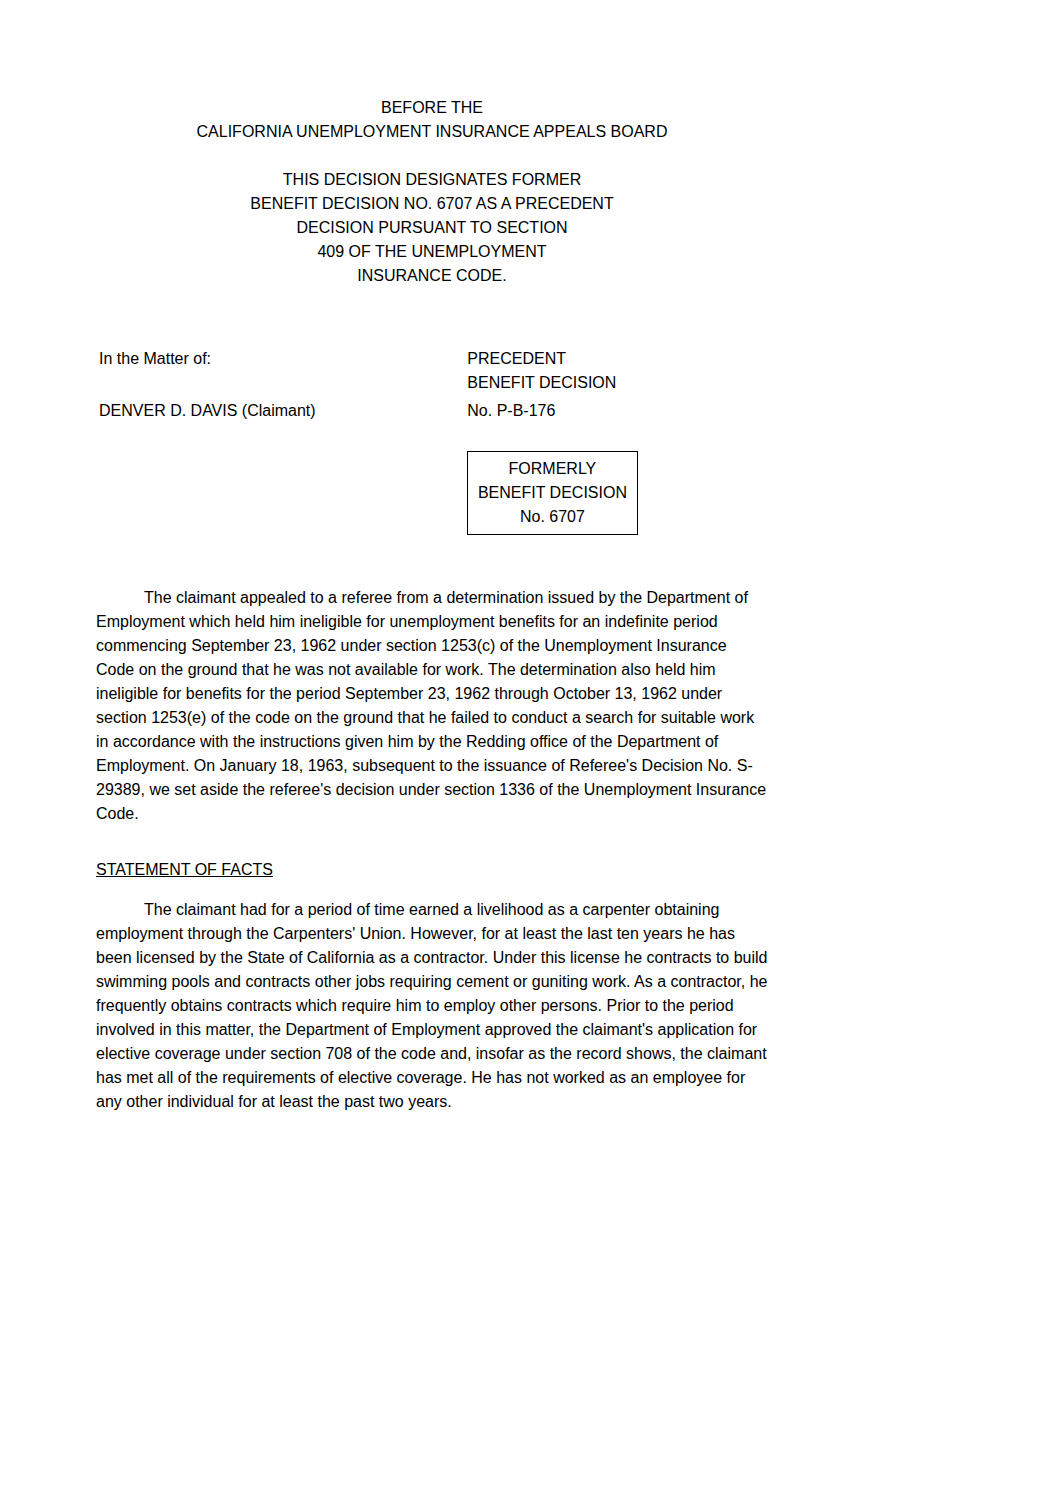BEFORE THE
CALIFORNIA UNEMPLOYMENT INSURANCE APPEALS BOARD
THIS DECISION DESIGNATES FORMER
BENEFIT DECISION NO. 6707 AS A PRECEDENT
DECISION PURSUANT TO SECTION
409 OF THE UNEMPLOYMENT
INSURANCE CODE.
| In the Matter of: | PRECEDENT BENEFIT DECISION |
| DENVER D. DAVIS (Claimant) | No. P-B-176 |
| | FORMERLY BENEFIT DECISION No. 6707 |
The claimant appealed to a referee from a determination issued by the Department of Employment which held him ineligible for unemployment benefits for an indefinite period commencing September 23, 1962 under section 1253(c) of the Unemployment Insurance Code on the ground that he was not available for work. The determination also held him ineligible for benefits for the period September 23, 1962 through October 13, 1962 under section 1253(e) of the code on the ground that he failed to conduct a search for suitable work in accordance with the instructions given him by the Redding office of the Department of Employment. On January 18, 1963, subsequent to the issuance of Referee's Decision No. S-29389, we set aside the referee's decision under section 1336 of the Unemployment Insurance Code.
STATEMENT OF FACTS
The claimant had for a period of time earned a livelihood as a carpenter obtaining employment through the Carpenters' Union. However, for at least the last ten years he has been licensed by the State of California as a contractor. Under this license he contracts to build swimming pools and contracts other jobs requiring cement or guniting work. As a contractor, he frequently obtains contracts which require him to employ other persons. Prior to the period involved in this matter, the Department of Employment approved the claimant's application for elective coverage under section 708 of the code and, insofar as the record shows, the claimant has met all of the requirements of elective coverage. He has not worked as an employee for any other individual for at least the past two years.